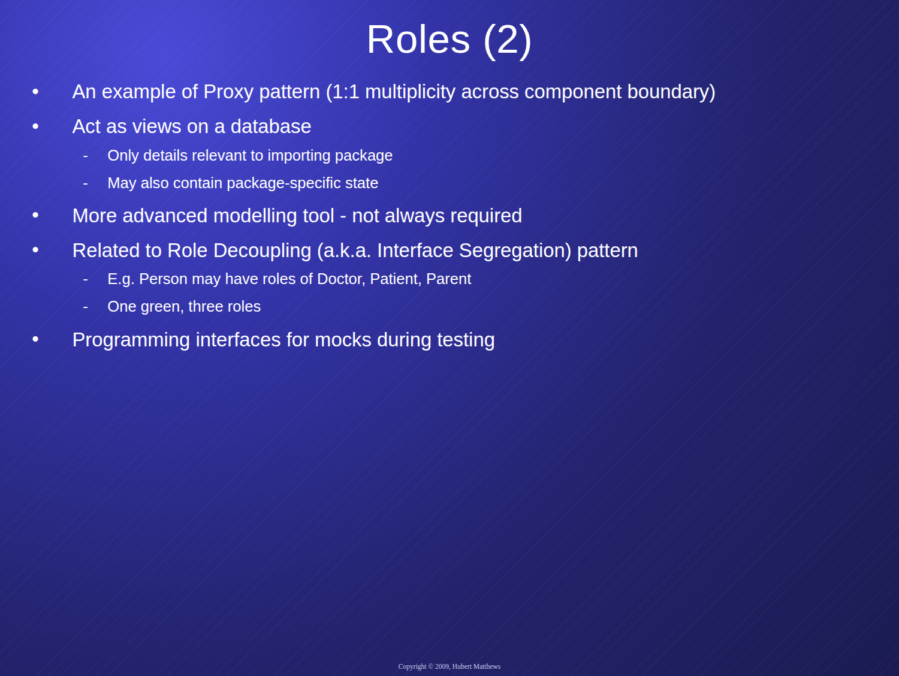Roles (2)
An example of Proxy pattern (1:1 multiplicity across component boundary)
Act as views on a database
Only details relevant to importing package
May also contain package-specific state
More advanced modelling tool - not always required
Related to Role Decoupling (a.k.a. Interface Segregation) pattern
E.g. Person may have roles of Doctor, Patient, Parent
One green, three roles
Programming interfaces for mocks during testing
Copyright © 2009, Hubert Matthews